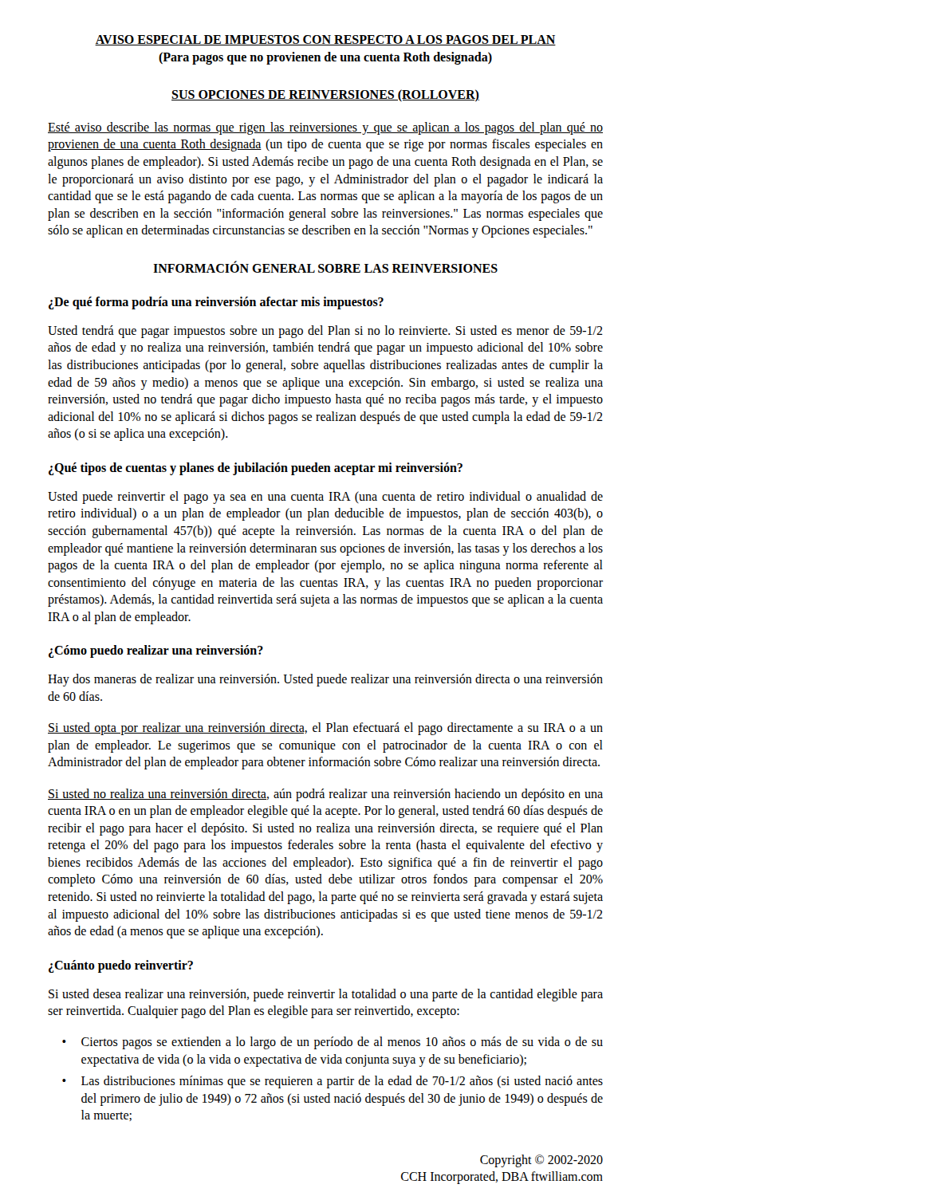AVISO ESPECIAL DE IMPUESTOS CON RESPECTO A LOS PAGOS DEL PLAN
(Para pagos que no provienen de una cuenta Roth designada)
SUS OPCIONES DE REINVERSIONES (ROLLOVER)
Esté aviso describe las normas que rigen las reinversiones y que se aplican a los pagos del plan qué no provienen de una cuenta Roth designada (un tipo de cuenta que se rige por normas fiscales especiales en algunos planes de empleador). Si usted Además recibe un pago de una cuenta Roth designada en el Plan, se le proporcionará un aviso distinto por ese pago, y el Administrador del plan o el pagador le indicará la cantidad que se le está pagando de cada cuenta. Las normas que se aplican a la mayoría de los pagos de un plan se describen en la sección "información general sobre las reinversiones." Las normas especiales que sólo se aplican en determinadas circunstancias se describen en la sección "Normas y Opciones especiales."
INFORMACIÓN GENERAL SOBRE LAS REINVERSIONES
¿De qué forma podría una reinversión afectar mis impuestos?
Usted tendrá que pagar impuestos sobre un pago del Plan si no lo reinvierte. Si usted es menor de 59-1/2 años de edad y no realiza una reinversión, también tendrá que pagar un impuesto adicional del 10% sobre las distribuciones anticipadas (por lo general, sobre aquellas distribuciones realizadas antes de cumplir la edad de 59 años y medio) a menos que se aplique una excepción. Sin embargo, si usted se realiza una reinversión, usted no tendrá que pagar dicho impuesto hasta qué no reciba pagos más tarde, y el impuesto adicional del 10% no se aplicará si dichos pagos se realizan después de que usted cumpla la edad de 59-1/2 años (o si se aplica una excepción).
¿Qué tipos de cuentas y planes de jubilación pueden aceptar mi reinversión?
Usted puede reinvertir el pago ya sea en una cuenta IRA (una cuenta de retiro individual o anualidad de retiro individual) o a un plan de empleador (un plan deducible de impuestos, plan de sección 403(b), o sección gubernamental 457(b)) qué acepte la reinversión. Las normas de la cuenta IRA o del plan de empleador qué mantiene la reinversión determinaran sus opciones de inversión, las tasas y los derechos a los pagos de la cuenta IRA o del plan de empleador (por ejemplo, no se aplica ninguna norma referente al consentimiento del cónyuge en materia de las cuentas IRA, y las cuentas IRA no pueden proporcionar préstamos). Además, la cantidad reinvertida será sujeta a las normas de impuestos que se aplican a la cuenta IRA o al plan de empleador.
¿Cómo puedo realizar una reinversión?
Hay dos maneras de realizar una reinversión. Usted puede realizar una reinversión directa o una reinversión de 60 días.
Si usted opta por realizar una reinversión directa, el Plan efectuará el pago directamente a su IRA o a un plan de empleador. Le sugerimos que se comunique con el patrocinador de la cuenta IRA o con el Administrador del plan de empleador para obtener información sobre Cómo realizar una reinversión directa.
Si usted no realiza una reinversión directa, aún podrá realizar una reinversión haciendo un depósito en una cuenta IRA o en un plan de empleador elegible qué la acepte. Por lo general, usted tendrá 60 días después de recibir el pago para hacer el depósito. Si usted no realiza una reinversión directa, se requiere qué el Plan retenga el 20% del pago para los impuestos federales sobre la renta (hasta el equivalente del efectivo y bienes recibidos Además de las acciones del empleador). Esto significa qué a fin de reinvertir el pago completo Cómo una reinversión de 60 días, usted debe utilizar otros fondos para compensar el 20% retenido. Si usted no reinvierte la totalidad del pago, la parte qué no se reinvierta será gravada y estará sujeta al impuesto adicional del 10% sobre las distribuciones anticipadas si es que usted tiene menos de 59-1/2 años de edad (a menos que se aplique una excepción).
¿Cuánto puedo reinvertir?
Si usted desea realizar una reinversión, puede reinvertir la totalidad o una parte de la cantidad elegible para ser reinvertida. Cualquier pago del Plan es elegible para ser reinvertido, excepto:
Ciertos pagos se extienden a lo largo de un período de al menos 10 años o más de su vida o de su expectativa de vida (o la vida o expectativa de vida conjunta suya y de su beneficiario);
Las distribuciones mínimas que se requieren a partir de la edad de 70-1/2 años (si usted nació antes del primero de julio de 1949) o 72 años (si usted nació después del 30 de junio de 1949) o después de la muerte;
Copyright © 2002-2020
CCH Incorporated, DBA ftwilliam.com